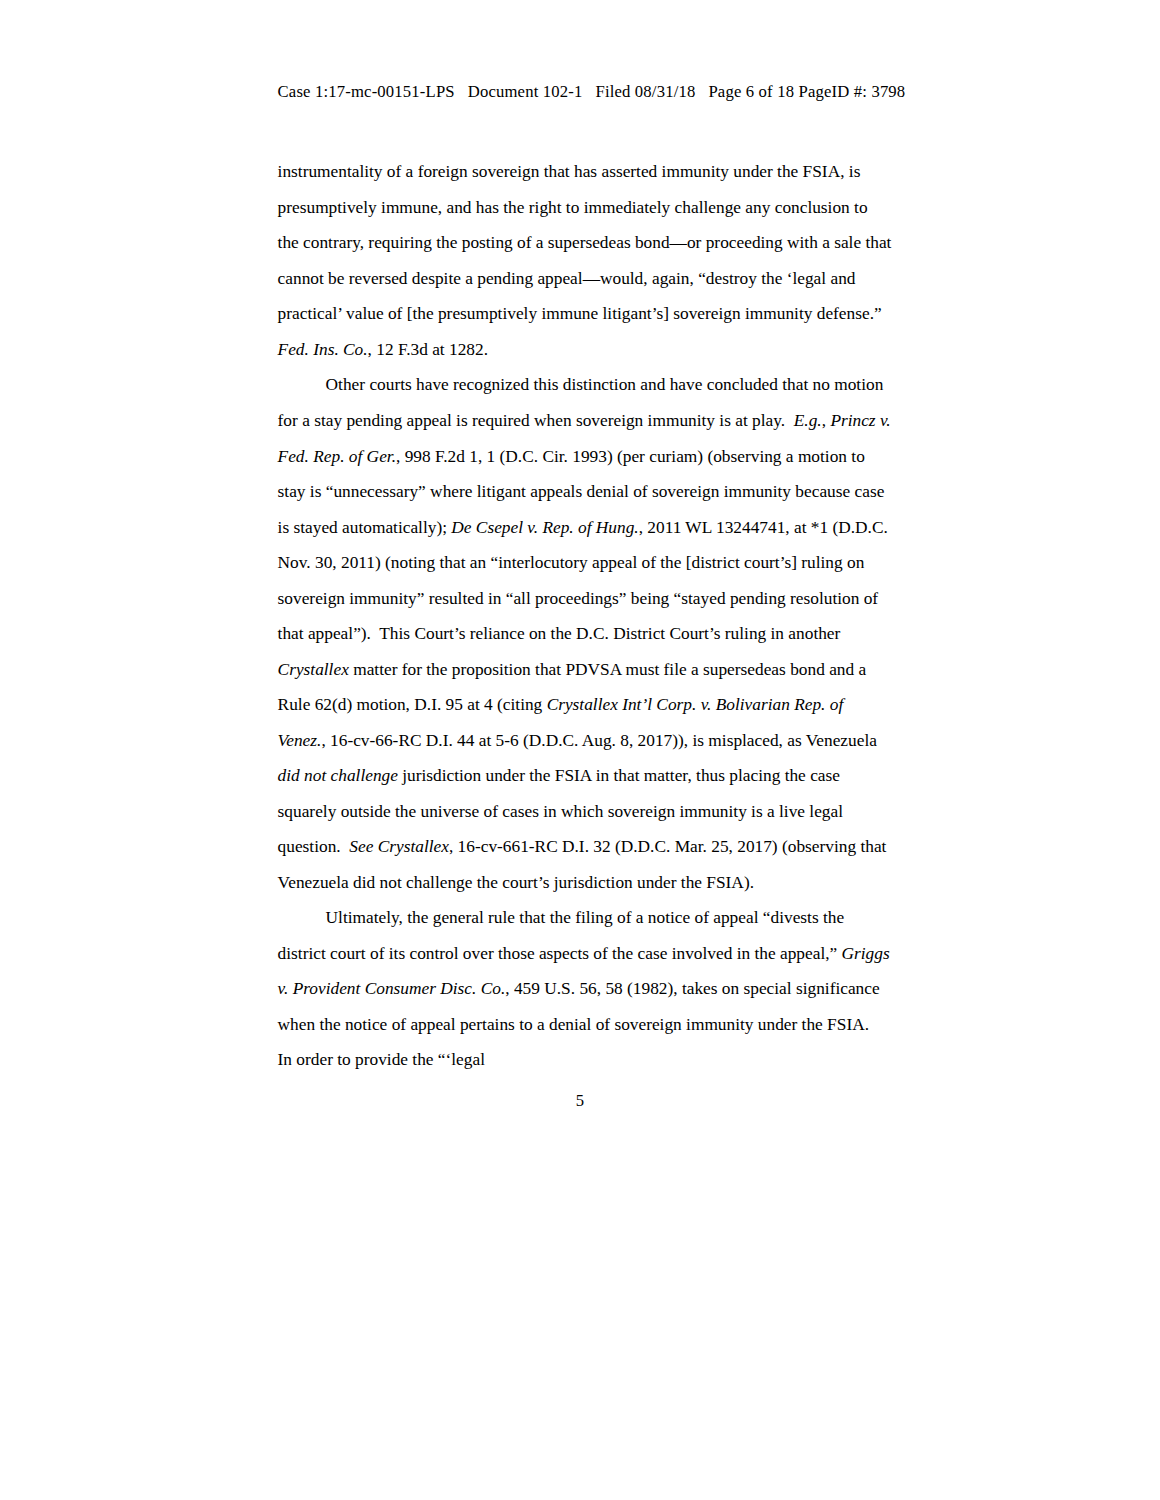Case 1:17-mc-00151-LPS Document 102-1 Filed 08/31/18 Page 6 of 18 PageID #: 3798
instrumentality of a foreign sovereign that has asserted immunity under the FSIA, is presumptively immune, and has the right to immediately challenge any conclusion to the contrary, requiring the posting of a supersedeas bond—or proceeding with a sale that cannot be reversed despite a pending appeal—would, again, “destroy the ‘legal and practical’ value of [the presumptively immune litigant’s] sovereign immunity defense.” Fed. Ins. Co., 12 F.3d at 1282.
Other courts have recognized this distinction and have concluded that no motion for a stay pending appeal is required when sovereign immunity is at play. E.g., Princz v. Fed. Rep. of Ger., 998 F.2d 1, 1 (D.C. Cir. 1993) (per curiam) (observing a motion to stay is “unnecessary” where litigant appeals denial of sovereign immunity because case is stayed automatically); De Csepel v. Rep. of Hung., 2011 WL 13244741, at *1 (D.D.C. Nov. 30, 2011) (noting that an “interlocutory appeal of the [district court’s] ruling on sovereign immunity” resulted in “all proceedings” being “stayed pending resolution of that appeal”). This Court’s reliance on the D.C. District Court’s ruling in another Crystallex matter for the proposition that PDVSA must file a supersedeas bond and a Rule 62(d) motion, D.I. 95 at 4 (citing Crystallex Int’l Corp. v. Bolivarian Rep. of Venez., 16-cv-66-RC D.I. 44 at 5-6 (D.D.C. Aug. 8, 2017)), is misplaced, as Venezuela did not challenge jurisdiction under the FSIA in that matter, thus placing the case squarely outside the universe of cases in which sovereign immunity is a live legal question. See Crystallex, 16-cv-661-RC D.I. 32 (D.D.C. Mar. 25, 2017) (observing that Venezuela did not challenge the court’s jurisdiction under the FSIA).
Ultimately, the general rule that the filing of a notice of appeal “divests the district court of its control over those aspects of the case involved in the appeal,” Griggs v. Provident Consumer Disc. Co., 459 U.S. 56, 58 (1982), takes on special significance when the notice of appeal pertains to a denial of sovereign immunity under the FSIA. In order to provide the “‘legal
5